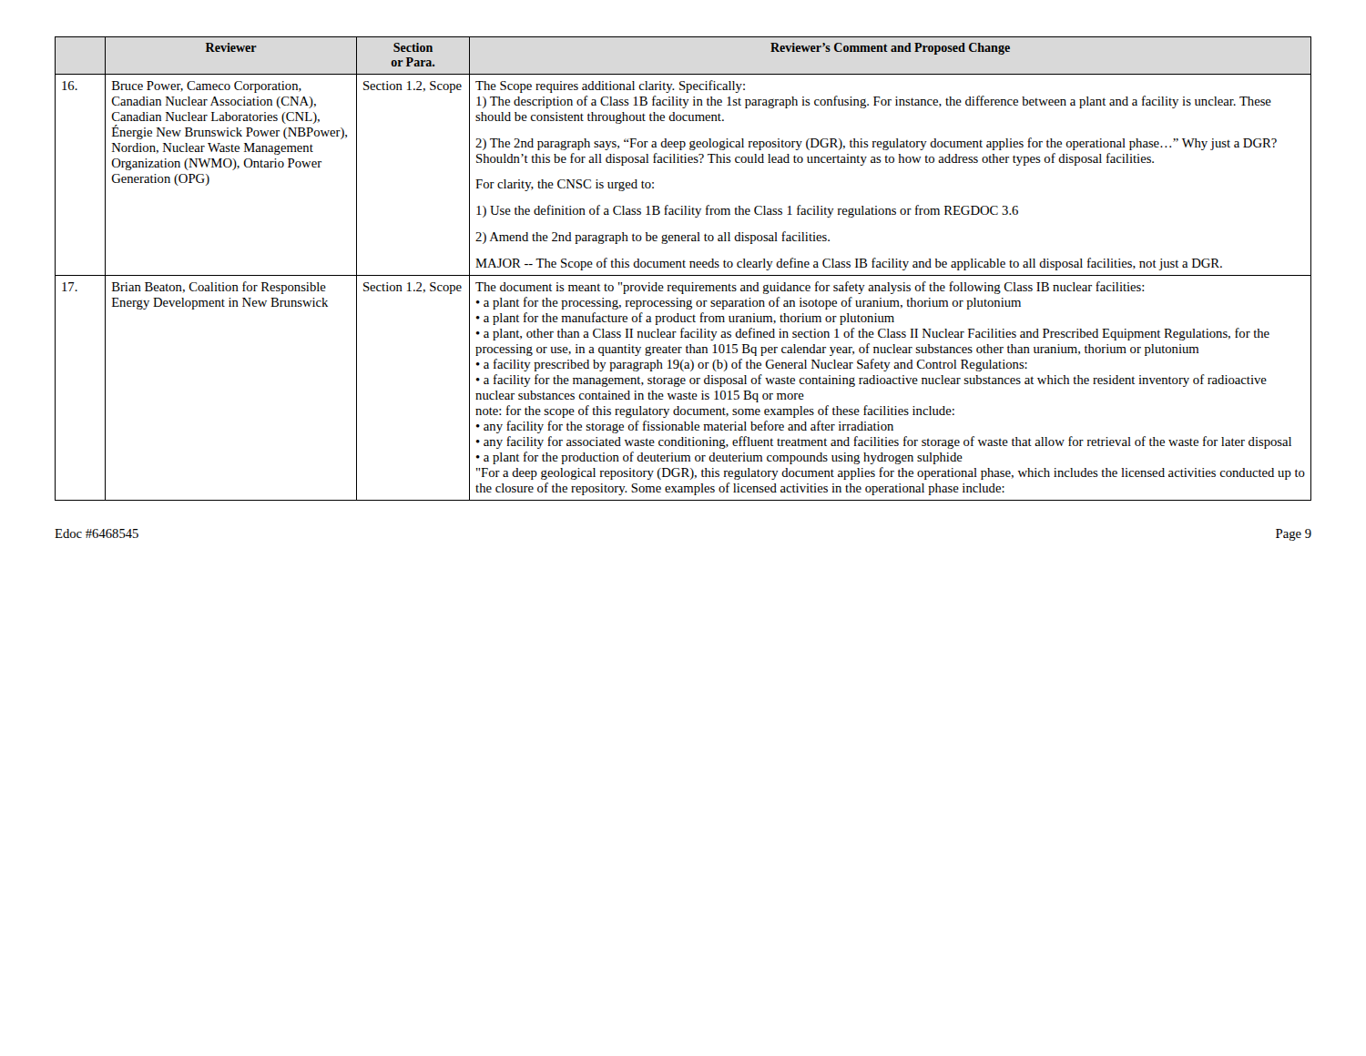| | Reviewer | Section or Para. | Reviewer’s Comment and Proposed Change |
| --- | --- | --- | --- |
| 16. | Bruce Power, Cameco Corporation, Canadian Nuclear Association (CNA), Canadian Nuclear Laboratories (CNL), Énergie New Brunswick Power (NBPower), Nordion, Nuclear Waste Management Organization (NWMO), Ontario Power Generation (OPG) | Section 1.2, Scope | The Scope requires additional clarity. Specifically: 1) The description of a Class 1B facility in the 1st paragraph is confusing. For instance, the difference between a plant and a facility is unclear. These should be consistent throughout the document. 2) The 2nd paragraph says, “For a deep geological repository (DGR), this regulatory document applies for the operational phase…” Why just a DGR? Shouldn’t this be for all disposal facilities? This could lead to uncertainty as to how to address other types of disposal facilities. For clarity, the CNSC is urged to: 1) Use the definition of a Class 1B facility from the Class 1 facility regulations or from REGDOC 3.6 2) Amend the 2nd paragraph to be general to all disposal facilities. MAJOR -- The Scope of this document needs to clearly define a Class IB facility and be applicable to all disposal facilities, not just a DGR. |
| 17. | Brian Beaton, Coalition for Responsible Energy Development in New Brunswick | Section 1.2, Scope | The document is meant to "provide requirements and guidance for safety analysis of the following Class IB nuclear facilities: • a plant for the processing, reprocessing or separation of an isotope of uranium, thorium or plutonium • a plant for the manufacture of a product from uranium, thorium or plutonium • a plant, other than a Class II nuclear facility as defined in section 1 of the Class II Nuclear Facilities and Prescribed Equipment Regulations, for the processing or use, in a quantity greater than 1015 Bq per calendar year, of nuclear substances other than uranium, thorium or plutonium • a facility prescribed by paragraph 19(a) or (b) of the General Nuclear Safety and Control Regulations: • a facility for the management, storage or disposal of waste containing radioactive nuclear substances at which the resident inventory of radioactive nuclear substances contained in the waste is 1015 Bq or more note: for the scope of this regulatory document, some examples of these facilities include: • any facility for the storage of fissionable material before and after irradiation • any facility for associated waste conditioning, effluent treatment and facilities for storage of waste that allow for retrieval of the waste for later disposal • a plant for the production of deuterium or deuterium compounds using hydrogen sulphide "For a deep geological repository (DGR), this regulatory document applies for the operational phase, which includes the licensed activities conducted up to the closure of the repository. Some examples of licensed activities in the operational phase include: |
Edoc #6468545 Page 9